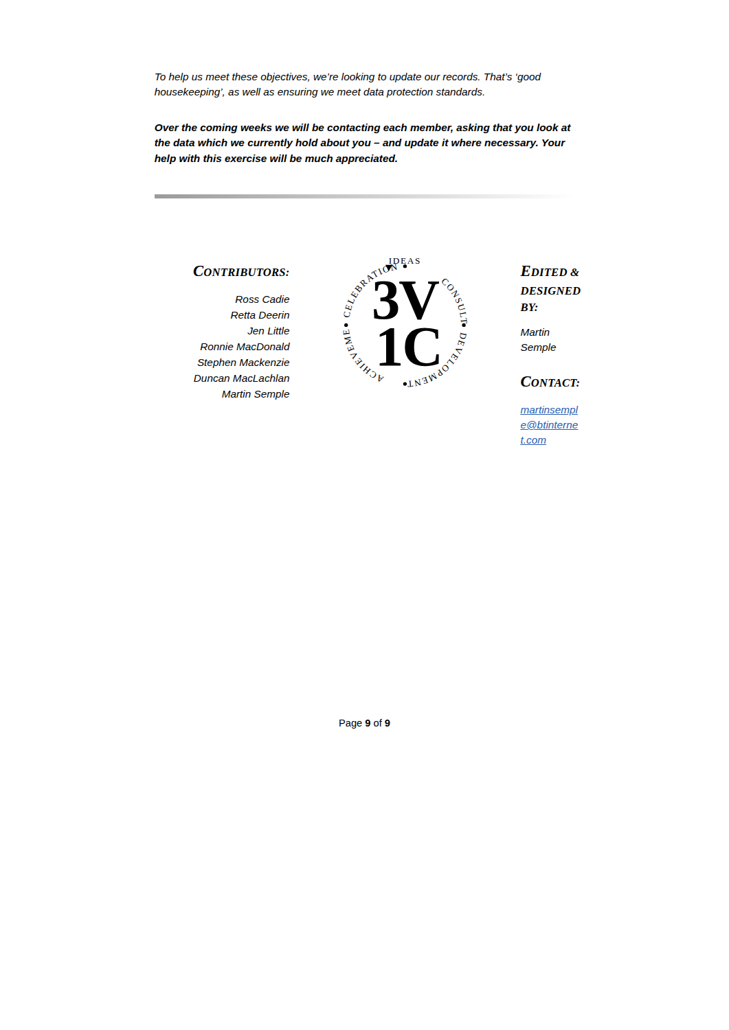To help us meet these objectives, we’re looking to update our records. That’s ‘good housekeeping’, as well as ensuring we meet data protection standards.
Over the coming weeks we will be contacting each member, asking that you look at the data which we currently hold about you – and update it where necessary. Your help with this exercise will be much appreciated.
CONTRIBUTORS:
Ross Cadie
Retta Deerin
Jen Little
Ronnie MacDonald
Stephen Mackenzie
Duncan MacLachlan
Martin Semple
IDEAS CONSULTATION CELEBRATION DEVELOPMENT ACHIEVEMENT
3V 1C
EDITED & DESIGNED BY:
Martin Semple
CONTACT:
martinsemple@btinternet.com
Page 9 of 9